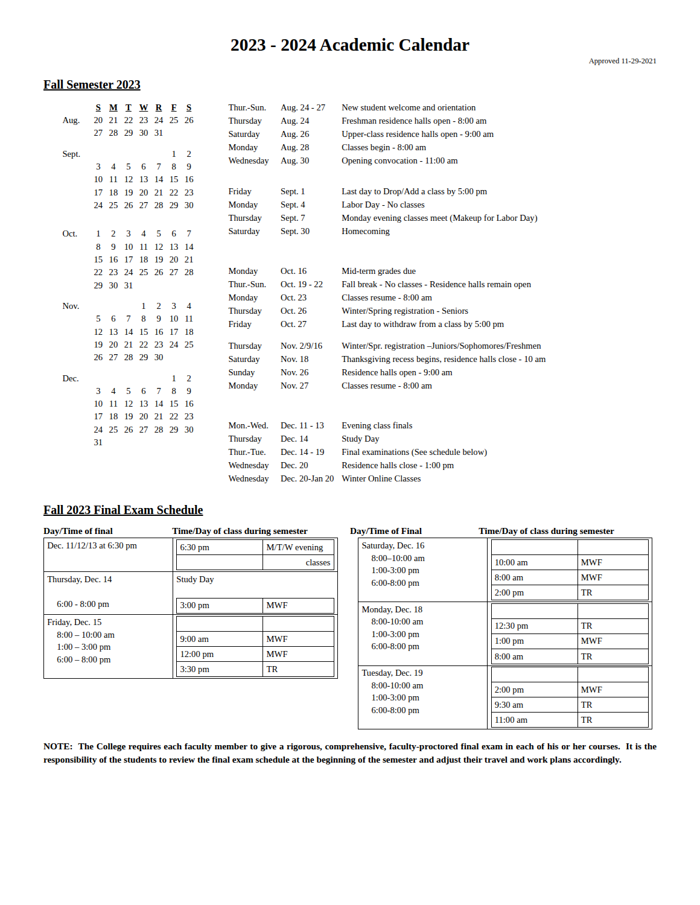2023 - 2024 Academic Calendar
Approved 11-29-2021
Fall Semester 2023
| | S | M | T | W | R | F | S |
| Aug. | 20 | 21 | 22 | 23 | 24 | 25 | 26 |
| | 27 | 28 | 29 | 30 | 31 | | |
| Sept. | | | | | | 1 | 2 |
| | 3 | 4 | 5 | 6 | 7 | 8 | 9 |
| | 10 | 11 | 12 | 13 | 14 | 15 | 16 |
| | 17 | 18 | 19 | 20 | 21 | 22 | 23 |
| | 24 | 25 | 26 | 27 | 28 | 29 | 30 |
| Oct. | 1 | 2 | 3 | 4 | 5 | 6 | 7 |
| | 8 | 9 | 10 | 11 | 12 | 13 | 14 |
| | 15 | 16 | 17 | 18 | 19 | 20 | 21 |
| | 22 | 23 | 24 | 25 | 26 | 27 | 28 |
| | 29 | 30 | 31 | | | | |
| Nov. | | | | 1 | 2 | 3 | 4 |
| | 5 | 6 | 7 | 8 | 9 | 10 | 11 |
| | 12 | 13 | 14 | 15 | 16 | 17 | 18 |
| | 19 | 20 | 21 | 22 | 23 | 24 | 25 |
| | 26 | 27 | 28 | 29 | 30 | | |
| Dec. | | | | | | 1 | 2 |
| | 3 | 4 | 5 | 6 | 7 | 8 | 9 |
| | 10 | 11 | 12 | 13 | 14 | 15 | 16 |
| | 17 | 18 | 19 | 20 | 21 | 22 | 23 |
| | 24 | 25 | 26 | 27 | 28 | 29 | 30 |
| | 31 | | | | | | |
| Thur.-Sun. | Aug. 24 - 27 | New student welcome and orientation |
| Thursday | Aug. 24 | Freshman residence halls open - 8:00 am |
| Saturday | Aug. 26 | Upper-class residence halls open - 9:00 am |
| Monday | Aug. 28 | Classes begin - 8:00 am |
| Wednesday | Aug. 30 | Opening convocation - 11:00 am |
| Friday | Sept. 1 | Last day to Drop/Add a class by 5:00 pm |
| Monday | Sept. 4 | Labor Day - No classes |
| Thursday | Sept. 7 | Monday evening classes meet (Makeup for Labor Day) |
| Saturday | Sept. 30 | Homecoming |
| Monday | Oct. 16 | Mid-term grades due |
| Thur.-Sun. | Oct. 19 - 22 | Fall break - No classes - Residence halls remain open |
| Monday | Oct. 23 | Classes resume - 8:00 am |
| Thursday | Oct. 26 | Winter/Spring registration - Seniors |
| Friday | Oct. 27 | Last day to withdraw from a class by 5:00 pm |
| Thursday | Nov. 2/9/16 | Winter/Spr. registration –Juniors/Sophomores/Freshmen |
| Saturday | Nov. 18 | Thanksgiving recess begins, residence halls close - 10 am |
| Sunday | Nov. 26 | Residence halls open - 9:00 am |
| Monday | Nov. 27 | Classes resume - 8:00 am |
| Mon.-Wed. | Dec. 11 - 13 | Evening class finals |
| Thursday | Dec. 14 | Study Day |
| Thur.-Tue. | Dec. 14 - 19 | Final examinations (See schedule below) |
| Wednesday | Dec. 20 | Residence halls close - 1:00 pm |
| Wednesday | Dec. 20-Jan 20 | Winter Online Classes |
Fall 2023 Final Exam Schedule
Day/Time of final
Time/Day of class during semester
Day/Time of Final
Time/Day of class during semester
| Dec. 11/12/13 at 6:30 pm | / 6:30 pm / M/T/W evening / / / classes / |
| Thursday, Dec. 14 6:00 - 8:00 pm | Study Day / 3:00 pm / MWF / |
| Friday, Dec. 15 8:00 – 10:00 am 1:00 – 3:00 pm 6:00 – 8:00 pm | / 9:00 am / MWF / / 12:00 pm / MWF / / 3:30 pm / TR / |
| Saturday, Dec. 16 8:00–10:00 am 1:00-3:00 pm 6:00-8:00 pm | / 10:00 am / MWF / / 8:00 am / MWF / / 2:00 pm / TR / |
| Monday, Dec. 18 8:00-10:00 am 1:00-3:00 pm 6:00-8:00 pm | / 12:30 pm / TR / / 1:00 pm / MWF / / 8:00 am / TR / |
| Tuesday, Dec. 19 8:00-10:00 am 1:00-3:00 pm 6:00-8:00 pm | / 2:00 pm / MWF / / 9:30 am / TR / / 11:00 am / TR / |
NOTE: The College requires each faculty member to give a rigorous, comprehensive, faculty-proctored final exam in each of his or her courses. It is the responsibility of the students to review the final exam schedule at the beginning of the semester and adjust their travel and work plans accordingly.